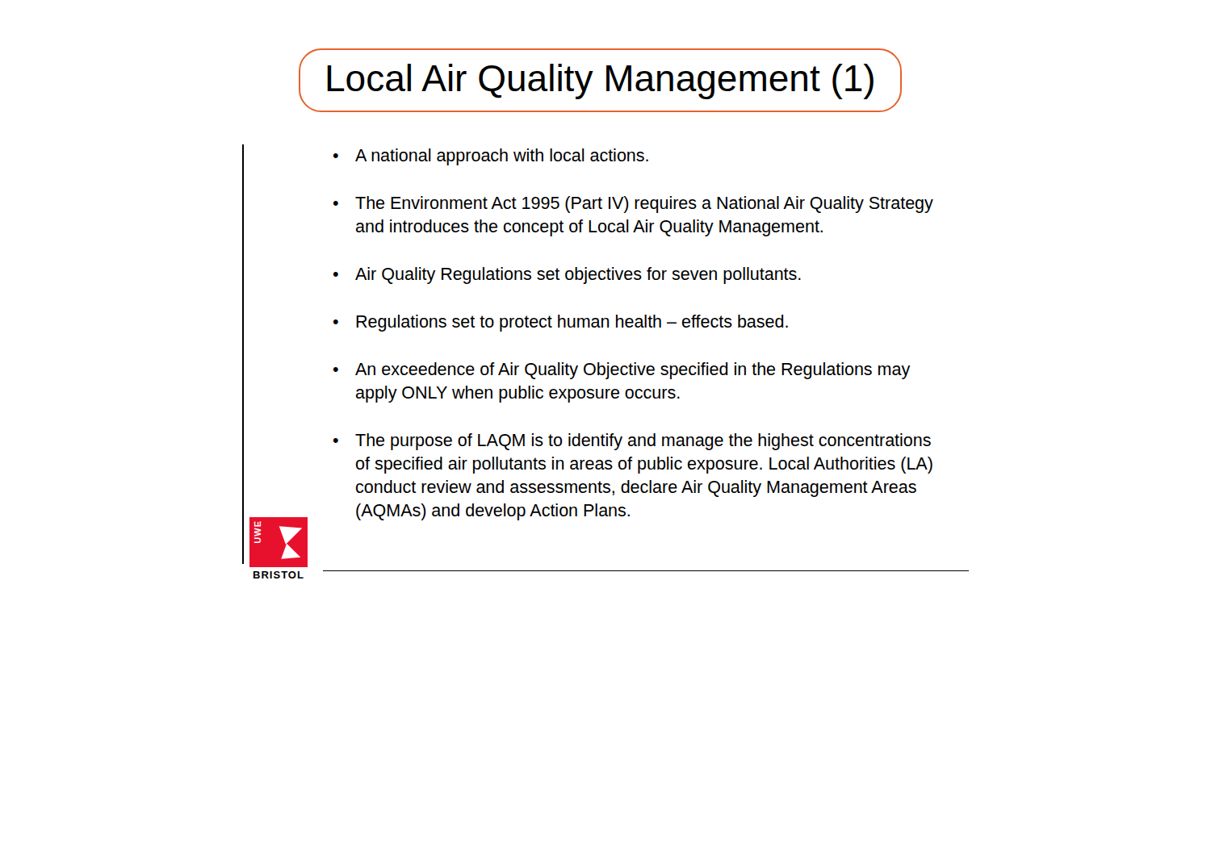Local Air Quality Management (1)
A national approach with local actions.
The Environment Act 1995 (Part IV) requires a National Air Quality Strategy and introduces the concept of Local Air Quality Management.
Air Quality Regulations set objectives for seven pollutants.
Regulations set to protect human health – effects based.
An exceedence of Air Quality Objective specified in the Regulations may apply ONLY when public exposure occurs.
The purpose of LAQM is to identify and manage the highest concentrations of specified air pollutants in areas of public exposure. Local Authorities (LA) conduct review and assessments, declare Air Quality Management Areas (AQMAs) and develop Action Plans.
UWE
BRISTOL